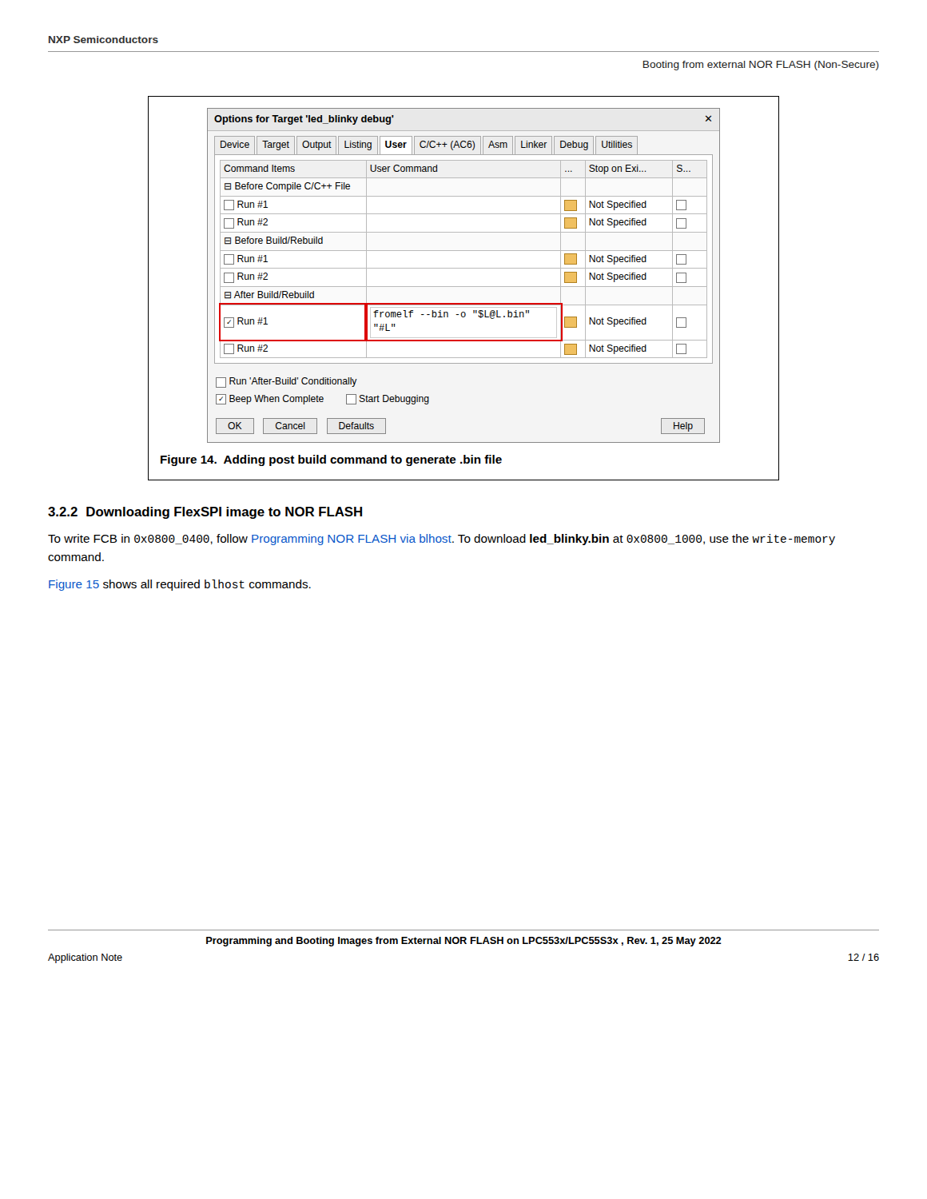NXP Semiconductors
Booting from external NOR FLASH (Non-Secure)
Options for Target 'led_blinky debug' ✕
Device
Target
Output
Listing
User
C/C++ (AC6)
Asm
Linker
Debug
Utilities
| Command Items | User Command | ... | Stop on Exi... | S... |
| --- | --- | --- | --- | --- |
| ⊟ Before Compile C/C++ File | | | | |
| Run #1 | | | Not Specified | |
| Run #2 | | | Not Specified | |
| ⊟ Before Build/Rebuild | | | | |
| Run #1 | | | Not Specified | |
| Run #2 | | | Not Specified | |
| ⊟ After Build/Rebuild | | | | |
| Run #1 | fromelf --bin -o "$L@L.bin" "#L" | | Not Specified | |
| Run #2 | | | Not Specified | |
Run 'After-Build' Conditionally
Beep When Complete Start Debugging
OK Cancel Defaults
Help
Figure 14. Adding post build command to generate .bin file
3.2.2 Downloading FlexSPI image to NOR FLASH
To write FCB in 0x0800_0400, follow Programming NOR FLASH via blhost. To download led_blinky.bin at 0x0800_1000, use the write-memory command.
Figure 15 shows all required blhost commands.
Programming and Booting Images from External NOR FLASH on LPC553x/LPC55S3x , Rev. 1, 25 May 2022
Application Note 12 / 16